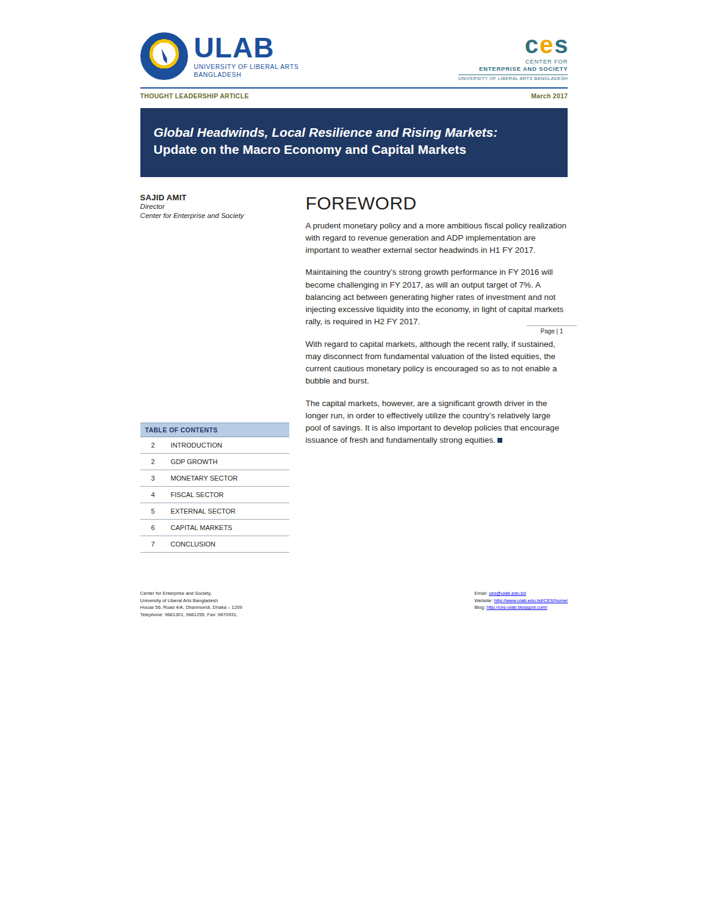ULAB UNIVERSITY OF LIBERAL ARTS
BANGLADESH
ces
CENTER FOR
ENTERPRISE AND SOCIETY
UNIVERSITY OF LIBERAL ARTS BANGLADESH
THOUGHT LEADERSHIP ARTICLE
March 2017
Global Headwinds, Local Resilience and Rising Markets: Update on the Macro Economy and Capital Markets
SAJID AMIT
Director
Center for Enterprise and Society
TABLE OF CONTENTS
| 2 | INTRODUCTION |
| 2 | GDP GROWTH |
| 3 | MONETARY SECTOR |
| 4 | FISCAL SECTOR |
| 5 | EXTERNAL SECTOR |
| 6 | CAPITAL MARKETS |
| 7 | CONCLUSION |
FOREWORD
A prudent monetary policy and a more ambitious fiscal policy realization with regard to revenue generation and ADP implementation are important to weather external sector headwinds in H1 FY 2017.
Maintaining the country’s strong growth performance in FY 2016 will become challenging in FY 2017, as will an output target of 7%. A balancing act between generating higher rates of investment and not injecting excessive liquidity into the economy, in light of capital markets rally, is required in H2 FY 2017.
With regard to capital markets, although the recent rally, if sustained, may disconnect from fundamental valuation of the listed equities, the current cautious monetary policy is encouraged so as to not enable a bubble and burst.
The capital markets, however, are a significant growth driver in the longer run, in order to effectively utilize the country’s relatively large pool of savings. It is also important to develop policies that encourage issuance of fresh and fundamentally strong equities.
Page | 1
Center for Enterprise and Society,
University of Liberal Arts Bangladesh
House 56, Road 4/A, Dhanmondi, Dhaka – 1209
Telephone: 9661301, 9661255, Fax: 9670931,
Email: ces@ulab.edu.bd
Website: http://www.ulab.edu.bd/CES/home/
Blog: http://ces-ulab.blogspot.com/